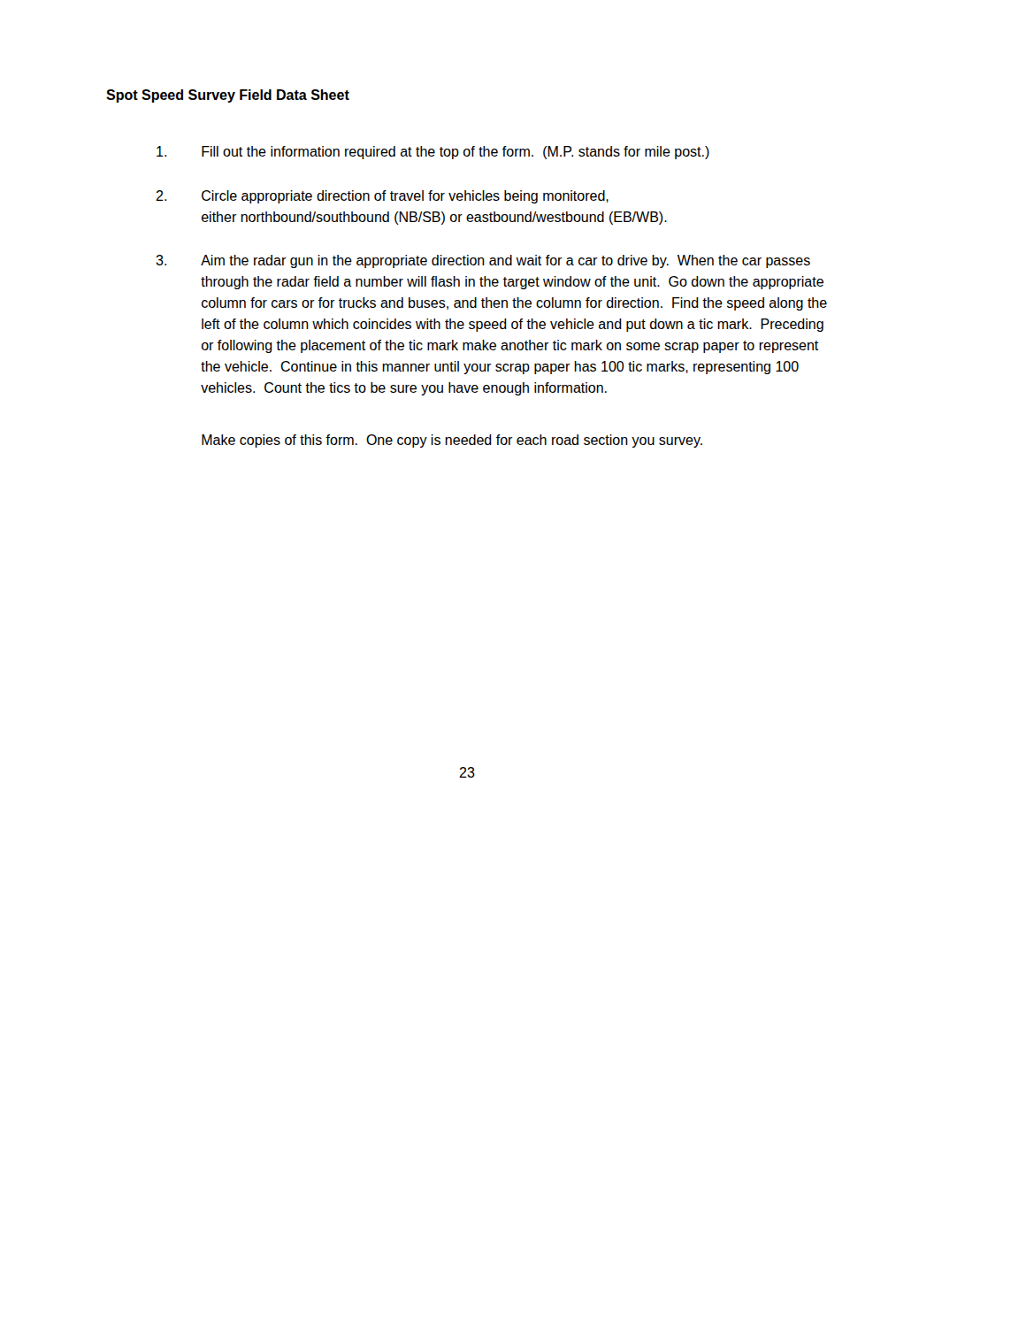Spot Speed Survey Field Data Sheet
Fill out the information required at the top of the form. (M.P. stands for mile post.)
Circle appropriate direction of travel for vehicles being monitored,
either northbound/southbound (NB/SB) or eastbound/westbound (EB/WB).
Aim the radar gun in the appropriate direction and wait for a car to drive by. When the car passes through the radar field a number will flash in the target window of the unit. Go down the appropriate column for cars or for trucks and buses, and then the column for direction. Find the speed along the left of the column which coincides with the speed of the vehicle and put down a tic mark. Preceding or following the placement of the tic mark make another tic mark on some scrap paper to represent the vehicle. Continue in this manner until your scrap paper has 100 tic marks, representing 100 vehicles. Count the tics to be sure you have enough information.
Make copies of this form. One copy is needed for each road section you survey.
23